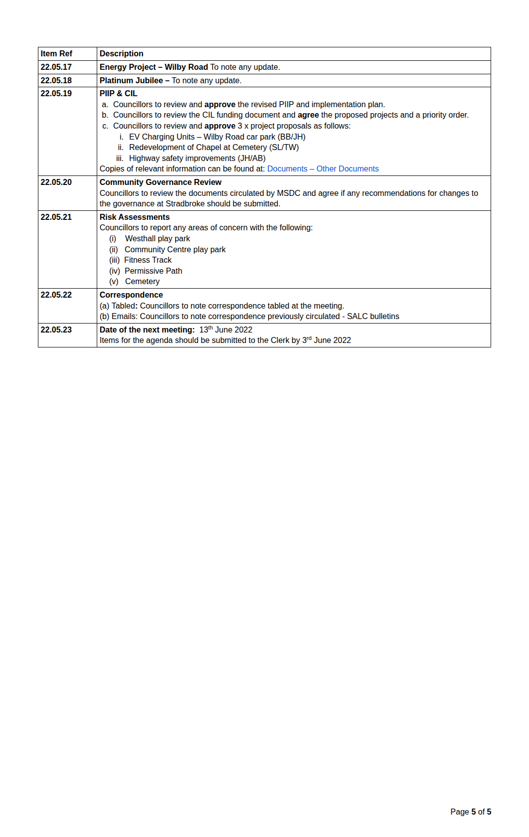| Item Ref | Description |
| --- | --- |
| 22.05.17 | Energy Project – Wilby Road To note any update. |
| 22.05.18 | Platinum Jubilee – To note any update. |
| 22.05.19 | PIIP & CIL Councillors to review and approve the revised PIIP and implementation plan. Councillors to review the CIL funding document and agree the proposed projects and a priority order. Councillors to review and approve 3 x project proposals as follows: EV Charging Units – Wilby Road car park (BB/JH) Redevelopment of Chapel at Cemetery (SL/TW) Highway safety improvements (JH/AB) Copies of relevant information can be found at: Documents – Other Documents |
| 22.05.20 | Community Governance Review Councillors to review the documents circulated by MSDC and agree if any recommendations for changes to the governance at Stradbroke should be submitted. |
| 22.05.21 | Risk Assessments Councillors to report any areas of concern with the following: (i) Westhall play park (ii) Community Centre play park (iii) Fitness Track (iv) Permissive Path (v) Cemetery |
| 22.05.22 | Correspondence (a) Tabled : Councillors to note correspondence tabled at the meeting. (b) Emails: Councillors to note correspondence previously circulated - SALC bulletins |
| 22.05.23 | Date of the next meeting: 13 th June 2022 Items for the agenda should be submitted to the Clerk by 3 rd June 2022 |
Page 5 of 5